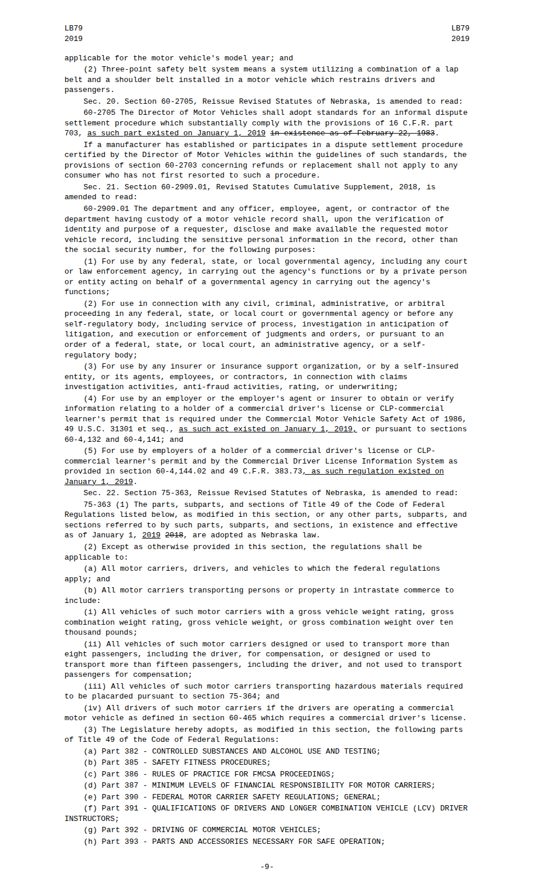LB79
2019
LB79
2019
applicable for the motor vehicle's model year; and
(2) Three-point safety belt system means a system utilizing a combination of a lap belt and a shoulder belt installed in a motor vehicle which restrains drivers and passengers.
Sec. 20. Section 60-2705, Reissue Revised Statutes of Nebraska, is amended to read:
60-2705 The Director of Motor Vehicles shall adopt standards for an informal dispute settlement procedure which substantially comply with the provisions of 16 C.F.R. part 703, as such part existed on January 1, 2019 in existence as of February 22, 1983.
If a manufacturer has established or participates in a dispute settlement procedure certified by the Director of Motor Vehicles within the guidelines of such standards, the provisions of section 60-2703 concerning refunds or replacement shall not apply to any consumer who has not first resorted to such a procedure.
Sec. 21. Section 60-2909.01, Revised Statutes Cumulative Supplement, 2018, is amended to read:
60-2909.01 The department and any officer, employee, agent, or contractor of the department having custody of a motor vehicle record shall, upon the verification of identity and purpose of a requester, disclose and make available the requested motor vehicle record, including the sensitive personal information in the record, other than the social security number, for the following purposes:
(1) For use by any federal, state, or local governmental agency, including any court or law enforcement agency, in carrying out the agency's functions or by a private person or entity acting on behalf of a governmental agency in carrying out the agency's functions;
(2) For use in connection with any civil, criminal, administrative, or arbitral proceeding in any federal, state, or local court or governmental agency or before any self-regulatory body, including service of process, investigation in anticipation of litigation, and execution or enforcement of judgments and orders, or pursuant to an order of a federal, state, or local court, an administrative agency, or a self-regulatory body;
(3) For use by any insurer or insurance support organization, or by a self-insured entity, or its agents, employees, or contractors, in connection with claims investigation activities, anti-fraud activities, rating, or underwriting;
(4) For use by an employer or the employer's agent or insurer to obtain or verify information relating to a holder of a commercial driver's license or CLP-commercial learner's permit that is required under the Commercial Motor Vehicle Safety Act of 1986, 49 U.S.C. 31301 et seq., as such act existed on January 1, 2019, or pursuant to sections 60-4,132 and 60-4,141; and
(5) For use by employers of a holder of a commercial driver's license or CLP-commercial learner's permit and by the Commercial Driver License Information System as provided in section 60-4,144.02 and 49 C.F.R. 383.73, as such regulation existed on January 1, 2019.
Sec. 22. Section 75-363, Reissue Revised Statutes of Nebraska, is amended to read:
75-363 (1) The parts, subparts, and sections of Title 49 of the Code of Federal Regulations listed below, as modified in this section, or any other parts, subparts, and sections referred to by such parts, subparts, and sections, in existence and effective as of January 1, 2019 2018, are adopted as Nebraska law.
(2) Except as otherwise provided in this section, the regulations shall be applicable to:
(a) All motor carriers, drivers, and vehicles to which the federal regulations apply; and
(b) All motor carriers transporting persons or property in intrastate commerce to include:
(i) All vehicles of such motor carriers with a gross vehicle weight rating, gross combination weight rating, gross vehicle weight, or gross combination weight over ten thousand pounds;
(ii) All vehicles of such motor carriers designed or used to transport more than eight passengers, including the driver, for compensation, or designed or used to transport more than fifteen passengers, including the driver, and not used to transport passengers for compensation;
(iii) All vehicles of such motor carriers transporting hazardous materials required to be placarded pursuant to section 75-364; and
(iv) All drivers of such motor carriers if the drivers are operating a commercial motor vehicle as defined in section 60-465 which requires a commercial driver's license.
(3) The Legislature hereby adopts, as modified in this section, the following parts of Title 49 of the Code of Federal Regulations:
(a) Part 382 - CONTROLLED SUBSTANCES AND ALCOHOL USE AND TESTING;
(b) Part 385 - SAFETY FITNESS PROCEDURES;
(c) Part 386 - RULES OF PRACTICE FOR FMCSA PROCEEDINGS;
(d) Part 387 - MINIMUM LEVELS OF FINANCIAL RESPONSIBILITY FOR MOTOR CARRIERS;
(e) Part 390 - FEDERAL MOTOR CARRIER SAFETY REGULATIONS; GENERAL;
(f) Part 391 - QUALIFICATIONS OF DRIVERS AND LONGER COMBINATION VEHICLE (LCV) DRIVER INSTRUCTORS;
(g) Part 392 - DRIVING OF COMMERCIAL MOTOR VEHICLES;
(h) Part 393 - PARTS AND ACCESSORIES NECESSARY FOR SAFE OPERATION;
-9-